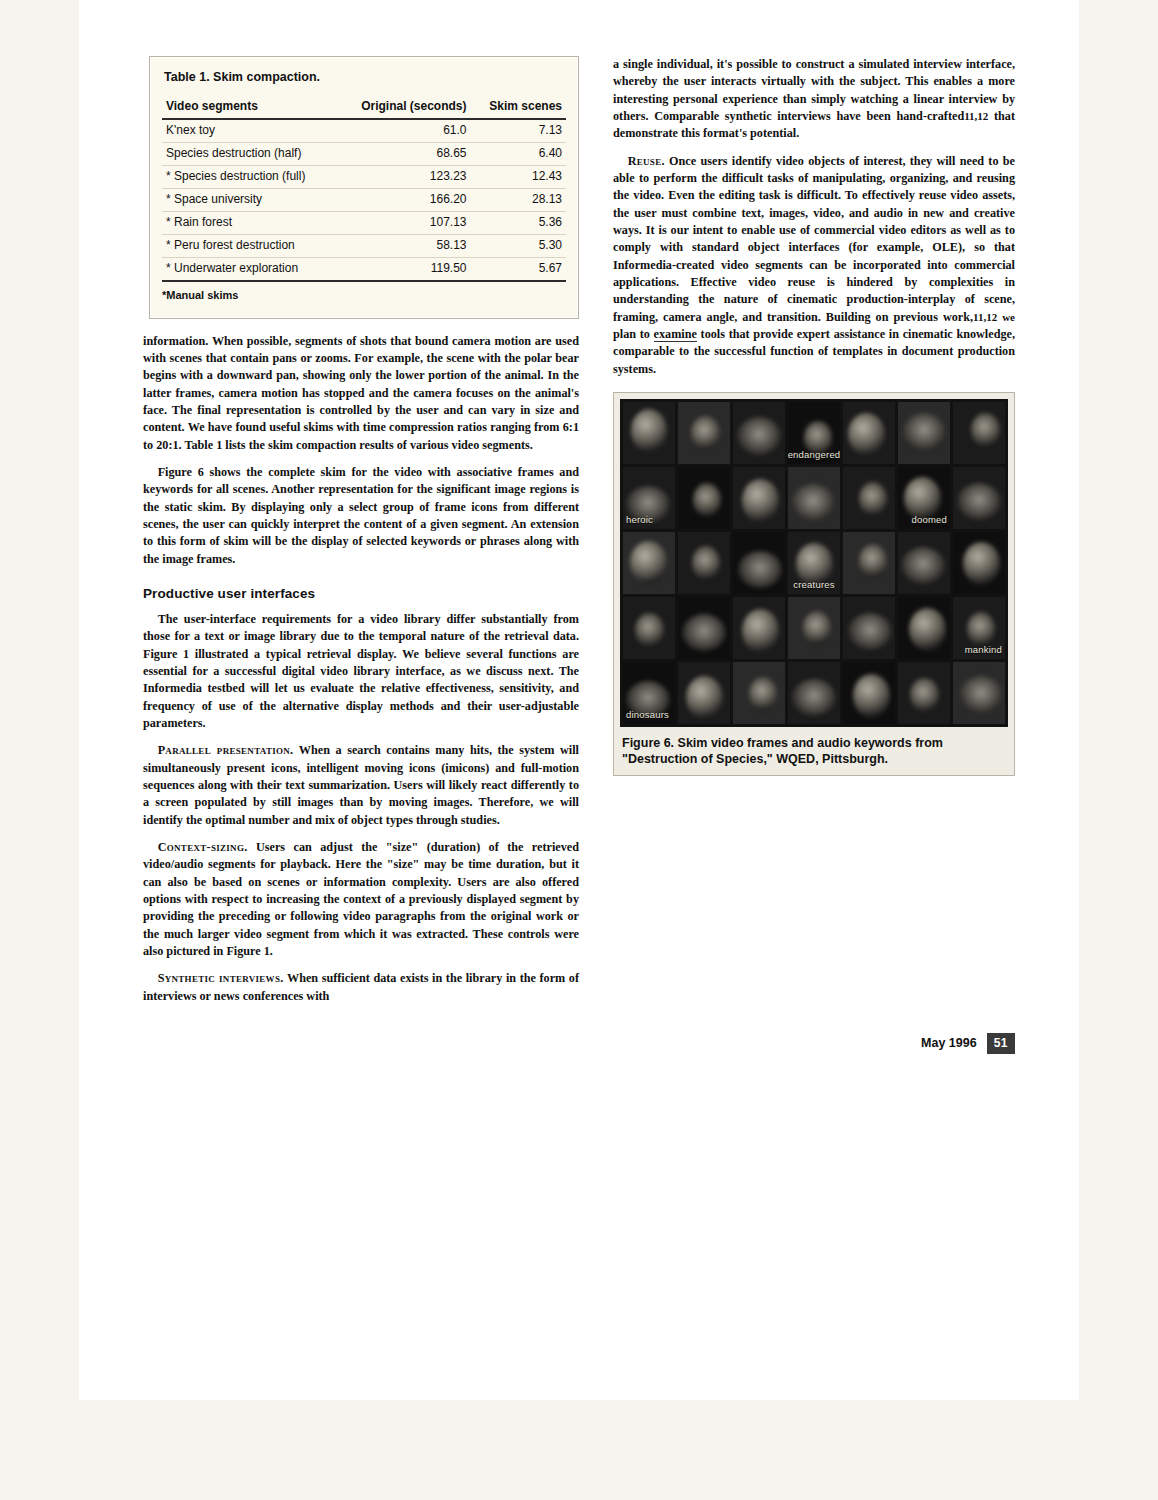Table 1. Skim compaction.
| Video segments | Original (seconds) | Skim scenes |
| --- | --- | --- |
| K'nex toy | 61.0 | 7.13 |
| Species destruction (half) | 68.65 | 6.40 |
| * Species destruction (full) | 123.23 | 12.43 |
| * Space university | 166.20 | 28.13 |
| * Rain forest | 107.13 | 5.36 |
| * Peru forest destruction | 58.13 | 5.30 |
| * Underwater exploration | 119.50 | 5.67 |
*Manual skims
information. When possible, segments of shots that bound camera motion are used with scenes that contain pans or zooms. For example, the scene with the polar bear begins with a downward pan, showing only the lower portion of the animal. In the latter frames, camera motion has stopped and the camera focuses on the animal's face. The final representation is controlled by the user and can vary in size and content. We have found useful skims with time compression ratios ranging from 6:1 to 20:1. Table 1 lists the skim compaction results of various video segments.
Figure 6 shows the complete skim for the video with associative frames and keywords for all scenes. Another representation for the significant image regions is the static skim. By displaying only a select group of frame icons from different scenes, the user can quickly interpret the content of a given segment. An extension to this form of skim will be the display of selected keywords or phrases along with the image frames.
Productive user interfaces
The user-interface requirements for a video library differ substantially from those for a text or image library due to the temporal nature of the retrieval data. Figure 1 illustrated a typical retrieval display. We believe several functions are essential for a successful digital video library interface, as we discuss next. The Informedia testbed will let us evaluate the relative effectiveness, sensitivity, and frequency of use of the alternative display methods and their user-adjustable parameters.
Parallel presentation. When a search contains many hits, the system will simultaneously present icons, intelligent moving icons (imicons) and full-motion sequences along with their text summarization. Users will likely react differently to a screen populated by still images than by moving images. Therefore, we will identify the optimal number and mix of object types through studies.
Context-sizing. Users can adjust the "size" (duration) of the retrieved video/audio segments for playback. Here the "size" may be time duration, but it can also be based on scenes or information complexity. Users are also offered options with respect to increasing the context of a previously displayed segment by providing the preceding or following video paragraphs from the original work or the much larger video segment from which it was extracted. These controls were also pictured in Figure 1.
Synthetic interviews. When sufficient data exists in the library in the form of interviews or news conferences with
a single individual, it's possible to construct a simulated interview interface, whereby the user interacts virtually with the subject. This enables a more interesting personal experience than simply watching a linear interview by others. Comparable synthetic interviews have been hand-crafted11,12 that demonstrate this format's potential.
Reuse. Once users identify video objects of interest, they will need to be able to perform the difficult tasks of manipulating, organizing, and reusing the video. Even the editing task is difficult. To effectively reuse video assets, the user must combine text, images, video, and audio in new and creative ways. It is our intent to enable use of commercial video editors as well as to comply with standard object interfaces (for example, OLE), so that Informedia-created video segments can be incorporated into commercial applications. Effective video reuse is hindered by complexities in understanding the nature of cinematic production-interplay of scene, framing, camera angle, and transition. Building on previous work,11,12 we plan to examine tools that provide expert assistance in cinematic knowledge, comparable to the successful function of templates in document production systems.
endangered
heroic
doomed
creatures
mankind
dinosaurs
Figure 6. Skim video frames and audio keywords from "Destruction of Species," WQED, Pittsburgh.
May 1996 51